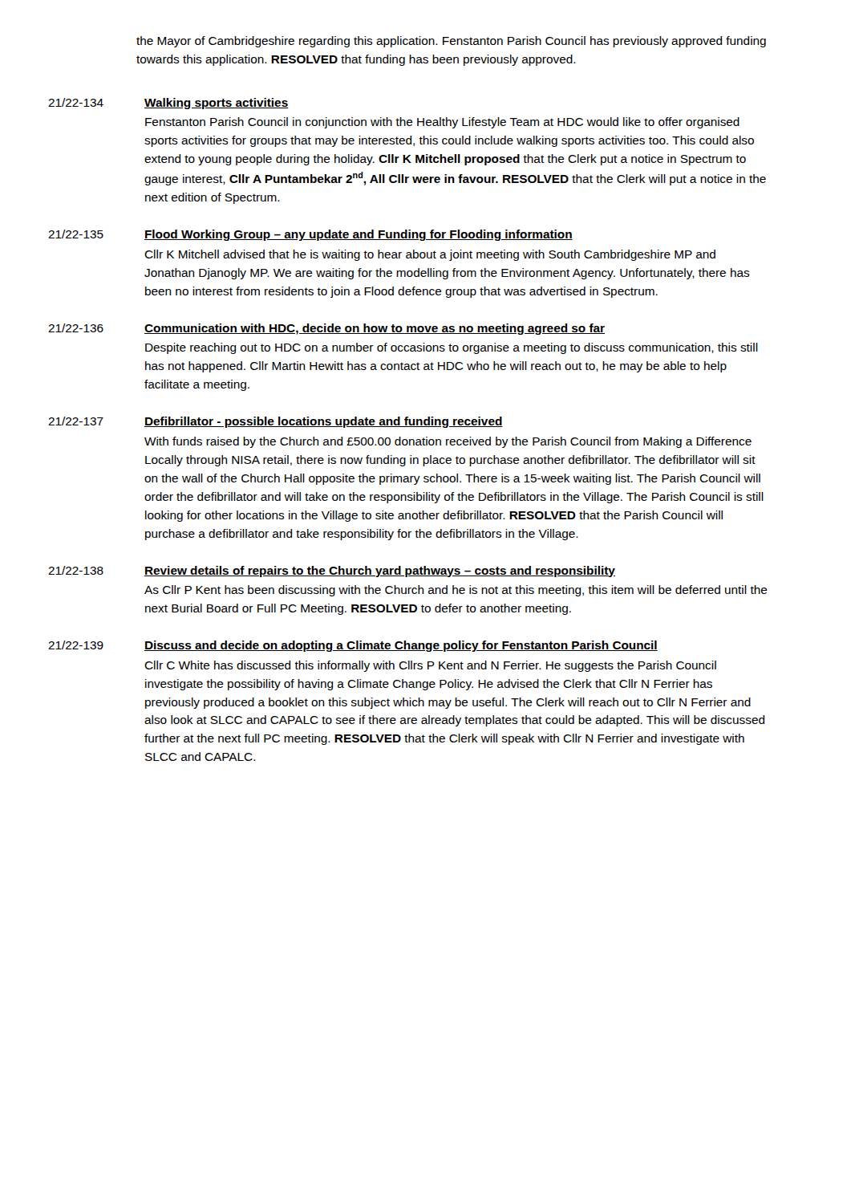the Mayor of Cambridgeshire regarding this application. Fenstanton Parish Council has previously approved funding towards this application. RESOLVED that funding has been previously approved.
21/22-134
Walking sports activities
Fenstanton Parish Council in conjunction with the Healthy Lifestyle Team at HDC would like to offer organised sports activities for groups that may be interested, this could include walking sports activities too. This could also extend to young people during the holiday. Cllr K Mitchell proposed that the Clerk put a notice in Spectrum to gauge interest, Cllr A Puntambekar 2nd, All Cllr were in favour. RESOLVED that the Clerk will put a notice in the next edition of Spectrum.
21/22-135
Flood Working Group – any update and Funding for Flooding information
Cllr K Mitchell advised that he is waiting to hear about a joint meeting with South Cambridgeshire MP and Jonathan Djanogly MP. We are waiting for the modelling from the Environment Agency. Unfortunately, there has been no interest from residents to join a Flood defence group that was advertised in Spectrum.
21/22-136
Communication with HDC, decide on how to move as no meeting agreed so far
Despite reaching out to HDC on a number of occasions to organise a meeting to discuss communication, this still has not happened. Cllr Martin Hewitt has a contact at HDC who he will reach out to, he may be able to help facilitate a meeting.
21/22-137
Defibrillator - possible locations update and funding received
With funds raised by the Church and £500.00 donation received by the Parish Council from Making a Difference Locally through NISA retail, there is now funding in place to purchase another defibrillator. The defibrillator will sit on the wall of the Church Hall opposite the primary school. There is a 15-week waiting list. The Parish Council will order the defibrillator and will take on the responsibility of the Defibrillators in the Village. The Parish Council is still looking for other locations in the Village to site another defibrillator. RESOLVED that the Parish Council will purchase a defibrillator and take responsibility for the defibrillators in the Village.
21/22-138
Review details of repairs to the Church yard pathways – costs and responsibility
As Cllr P Kent has been discussing with the Church and he is not at this meeting, this item will be deferred until the next Burial Board or Full PC Meeting. RESOLVED to defer to another meeting.
21/22-139
Discuss and decide on adopting a Climate Change policy for Fenstanton Parish Council
Cllr C White has discussed this informally with Cllrs P Kent and N Ferrier. He suggests the Parish Council investigate the possibility of having a Climate Change Policy. He advised the Clerk that Cllr N Ferrier has previously produced a booklet on this subject which may be useful. The Clerk will reach out to Cllr N Ferrier and also look at SLCC and CAPALC to see if there are already templates that could be adapted. This will be discussed further at the next full PC meeting. RESOLVED that the Clerk will speak with Cllr N Ferrier and investigate with SLCC and CAPALC.